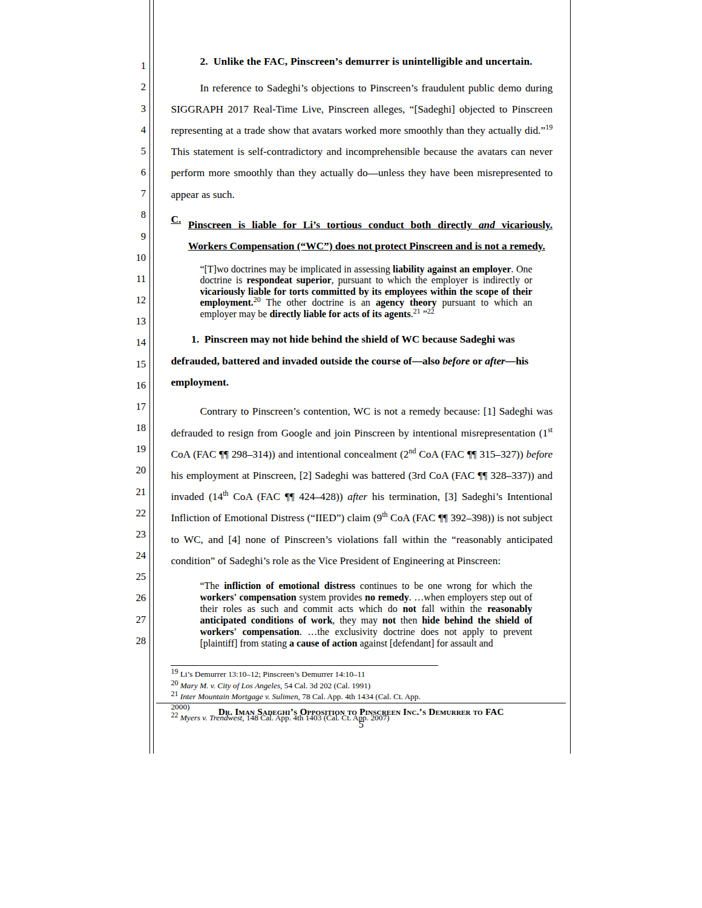1
2
3
4
5
6
7
8
9
10
11
12
13
14
15
16
17
18
19
20
21
22
23
24
25
26
27
28
2. Unlike the FAC, Pinscreen’s demurrer is unintelligible and uncertain.
In reference to Sadeghi’s objections to Pinscreen’s fraudulent public demo during SIGGRAPH 2017 Real-Time Live, Pinscreen alleges, “[Sadeghi] objected to Pinscreen representing at a trade show that avatars worked more smoothly than they actually did.”19 This statement is self-contradictory and incomprehensible because the avatars can never perform more smoothly than they actually do—unless they have been misrepresented to appear as such.
C.
Pinscreen is liable for Li’s tortious conduct both directly and vicariously. Workers Compensation (“WC”) does not protect Pinscreen and is not a remedy.
“[T]wo doctrines may be implicated in assessing liability against an employer. One doctrine is respondeat superior, pursuant to which the employer is indirectly or vicariously liable for torts committed by its employees within the scope of their employment.20 The other doctrine is an agency theory pursuant to which an employer may be directly liable for acts of its agents.21 ”22
1. Pinscreen may not hide behind the shield of WC because Sadeghi was defrauded, battered and invaded outside the course of—also before or after—his employment.
Contrary to Pinscreen’s contention, WC is not a remedy because: [1] Sadeghi was defrauded to resign from Google and join Pinscreen by intentional misrepresentation (1st CoA (FAC ¶¶ 298–314)) and intentional concealment (2nd CoA (FAC ¶¶ 315–327)) before his employment at Pinscreen, [2] Sadeghi was battered (3rd CoA (FAC ¶¶ 328–337)) and invaded (14th CoA (FAC ¶¶ 424–428)) after his termination, [3] Sadeghi’s Intentional Infliction of Emotional Distress (“IIED”) claim (9th CoA (FAC ¶¶ 392–398)) is not subject to WC, and [4] none of Pinscreen’s violations fall within the “reasonably anticipated condition” of Sadeghi’s role as the Vice President of Engineering at Pinscreen:
“The infliction of emotional distress continues to be one wrong for which the workers' compensation system provides no remedy. …when employers step out of their roles as such and commit acts which do not fall within the reasonably anticipated conditions of work, they may not then hide behind the shield of workers' compensation. …the exclusivity doctrine does not apply to prevent [plaintiff] from stating a cause of action against [defendant] for assault and
19 Li’s Demurrer 13:10–12; Pinscreen’s Demurrer 14:10–11
20 Mary M. v. City of Los Angeles, 54 Cal. 3d 202 (Cal. 1991)
21 Inter Mountain Mortgage v. Sulimen, 78 Cal. App. 4th 1434 (Cal. Ct. App. 2000)
22 Myers v. Trendwest, 148 Cal. App. 4th 1403 (Cal. Ct. App. 2007)
Dr. Iman Sadeghi’s Opposition to Pinscreen Inc.’s Demurrer to FAC
5